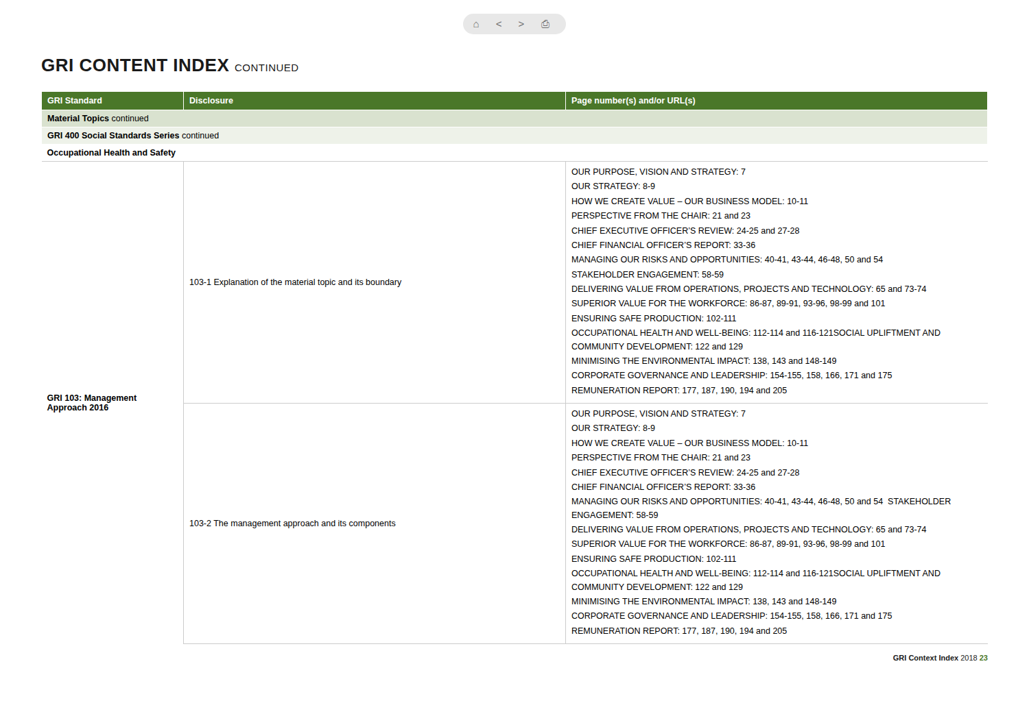⌂ < > ⎙
GRI CONTENT INDEX CONTINUED
| GRI Standard | Disclosure | Page number(s) and/or URL(s) |
| --- | --- | --- |
| Material Topics continued |
| GRI 400 Social Standards Series continued |
| Occupational Health and Safety |
| GRI 103: Management Approach 2016 | 103-1 Explanation of the material topic and its boundary | OUR PURPOSE, VISION AND STRATEGY: 7 OUR STRATEGY: 8-9 HOW WE CREATE VALUE – OUR BUSINESS MODEL: 10-11 PERSPECTIVE FROM THE CHAIR: 21 and 23 CHIEF EXECUTIVE OFFICER’S REVIEW: 24-25 and 27-28 CHIEF FINANCIAL OFFICER’S REPORT: 33-36 MANAGING OUR RISKS AND OPPORTUNITIES: 40-41, 43-44, 46-48, 50 and 54 STAKEHOLDER ENGAGEMENT: 58-59 DELIVERING VALUE FROM OPERATIONS, PROJECTS AND TECHNOLOGY: 65 and 73-74 SUPERIOR VALUE FOR THE WORKFORCE: 86-87, 89-91, 93-96, 98-99 and 101 ENSURING SAFE PRODUCTION: 102-111 OCCUPATIONAL HEALTH AND WELL-BEING: 112-114 and 116-121SOCIAL UPLIFTMENT AND COMMUNITY DEVELOPMENT: 122 and 129 MINIMISING THE ENVIRONMENTAL IMPACT: 138, 143 and 148-149 CORPORATE GOVERNANCE AND LEADERSHIP: 154-155, 158, 166, 171 and 175 REMUNERATION REPORT: 177, 187, 190, 194 and 205 |
| 103-2 The management approach and its components | OUR PURPOSE, VISION AND STRATEGY: 7 OUR STRATEGY: 8-9 HOW WE CREATE VALUE – OUR BUSINESS MODEL: 10-11 PERSPECTIVE FROM THE CHAIR: 21 and 23 CHIEF EXECUTIVE OFFICER’S REVIEW: 24-25 and 27-28 CHIEF FINANCIAL OFFICER’S REPORT: 33-36 MANAGING OUR RISKS AND OPPORTUNITIES: 40-41, 43-44, 46-48, 50 and 54 STAKEHOLDER ENGAGEMENT: 58-59 DELIVERING VALUE FROM OPERATIONS, PROJECTS AND TECHNOLOGY: 65 and 73-74 SUPERIOR VALUE FOR THE WORKFORCE: 86-87, 89-91, 93-96, 98-99 and 101 ENSURING SAFE PRODUCTION: 102-111 OCCUPATIONAL HEALTH AND WELL-BEING: 112-114 and 116-121SOCIAL UPLIFTMENT AND COMMUNITY DEVELOPMENT: 122 and 129 MINIMISING THE ENVIRONMENTAL IMPACT: 138, 143 and 148-149 CORPORATE GOVERNANCE AND LEADERSHIP: 154-155, 158, 166, 171 and 175 REMUNERATION REPORT: 177, 187, 190, 194 and 205 |
GRI Context Index 2018 23